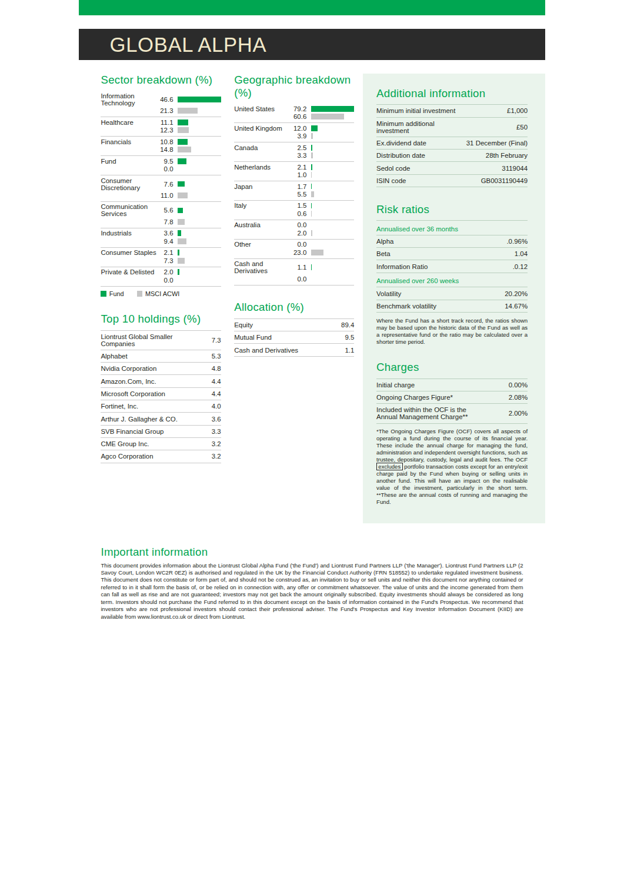GLOBAL ALPHA
Sector breakdown (%)
| Information Technology | 46.6 | |
| | 21.3 | |
| Healthcare | 11.1 | |
| | 12.3 | |
| Financials | 10.8 | |
| | 14.8 | |
| Fund | 9.5 | |
| | 0.0 | |
| Consumer Discretionary | 7.6 | |
| | 11.0 | |
| Communication Services | 5.6 | |
| | 7.8 | |
| Industrials | 3.6 | |
| | 9.4 | |
| Consumer Staples | 2.1 | |
| | 7.3 | |
| Private & Delisted | 2.0 | |
| | 0.0 | |
Fund MSCI ACWI
Top 10 holdings (%)
| Liontrust Global Smaller Companies | 7.3 |
| Alphabet | 5.3 |
| Nvidia Corporation | 4.8 |
| Amazon.Com, Inc. | 4.4 |
| Microsoft Corporation | 4.4 |
| Fortinet, Inc. | 4.0 |
| Arthur J. Gallagher & CO. | 3.6 |
| SVB Financial Group | 3.3 |
| CME Group Inc. | 3.2 |
| Agco Corporation | 3.2 |
Geographic breakdown (%)
| United States | 79.2 | |
| | 60.6 | |
| United Kingdom | 12.0 | |
| | 3.9 | |
| Canada | 2.5 | |
| | 3.3 | |
| Netherlands | 2.1 | |
| | 1.0 | |
| Japan | 1.7 | |
| | 5.5 | |
| Italy | 1.5 | |
| | 0.6 | |
| Australia | 0.0 | |
| | 2.0 | |
| Other | 0.0 | |
| | 23.0 | |
| Cash and Derivatives | 1.1 | |
| | 0.0 | |
Allocation (%)
| Equity | 89.4 |
| Mutual Fund | 9.5 |
| Cash and Derivatives | 1.1 |
Additional information
| Minimum initial investment | £1,000 |
| Minimum additional investment | £50 |
| Ex.dividend date | 31 December (Final) |
| Distribution date | 28th February |
| Sedol code | 3119044 |
| ISIN code | GB0031190449 |
Risk ratios
| Annualised over 36 months |
| Alpha | .0.96% |
| Beta | 1.04 |
| Information Ratio | .0.12 |
| Annualised over 260 weeks |
| Volatility | 20.20% |
| Benchmark volatility | 14.67% |
Where the Fund has a short track record, the ratios shown may be based upon the historic data of the Fund as well as a representative fund or the ratio may be calculated over a shorter time period.
Charges
| Initial charge | 0.00% |
| Ongoing Charges Figure* | 2.08% |
| Included within the OCF is the Annual Management Charge** | 2.00% |
*The Ongoing Charges Figure (OCF) covers all aspects of operating a fund during the course of its financial year. These include the annual charge for managing the fund, administration and independent oversight functions, such as trustee, depositary, custody, legal and audit fees. The OCF excludes portfolio transaction costs except for an entry/exit charge paid by the Fund when buying or selling units in another fund. This will have an impact on the realisable value of the investment, particularly in the short term. **These are the annual costs of running and managing the Fund.
Important information
This document provides information about the Liontrust Global Alpha Fund ('the Fund') and Liontrust Fund Partners LLP ('the Manager'). Liontrust Fund Partners LLP (2 Savoy Court, London WC2R 0EZ) is authorised and regulated in the UK by the Financial Conduct Authority (FRN 518552) to undertake regulated investment business. This document does not constitute or form part of, and should not be construed as, an invitation to buy or sell units and neither this document nor anything contained or referred to in it shall form the basis of, or be relied on in connection with, any offer or commitment whatsoever. The value of units and the income generated from them can fall as well as rise and are not guaranteed; investors may not get back the amount originally subscribed. Equity investments should always be considered as long term. Investors should not purchase the Fund referred to in this document except on the basis of information contained in the Fund's Prospectus. We recommend that investors who are not professional investors should contact their professional adviser. The Fund's Prospectus and Key Investor Information Document (KIID) are available from www.liontrust.co.uk or direct from Liontrust.